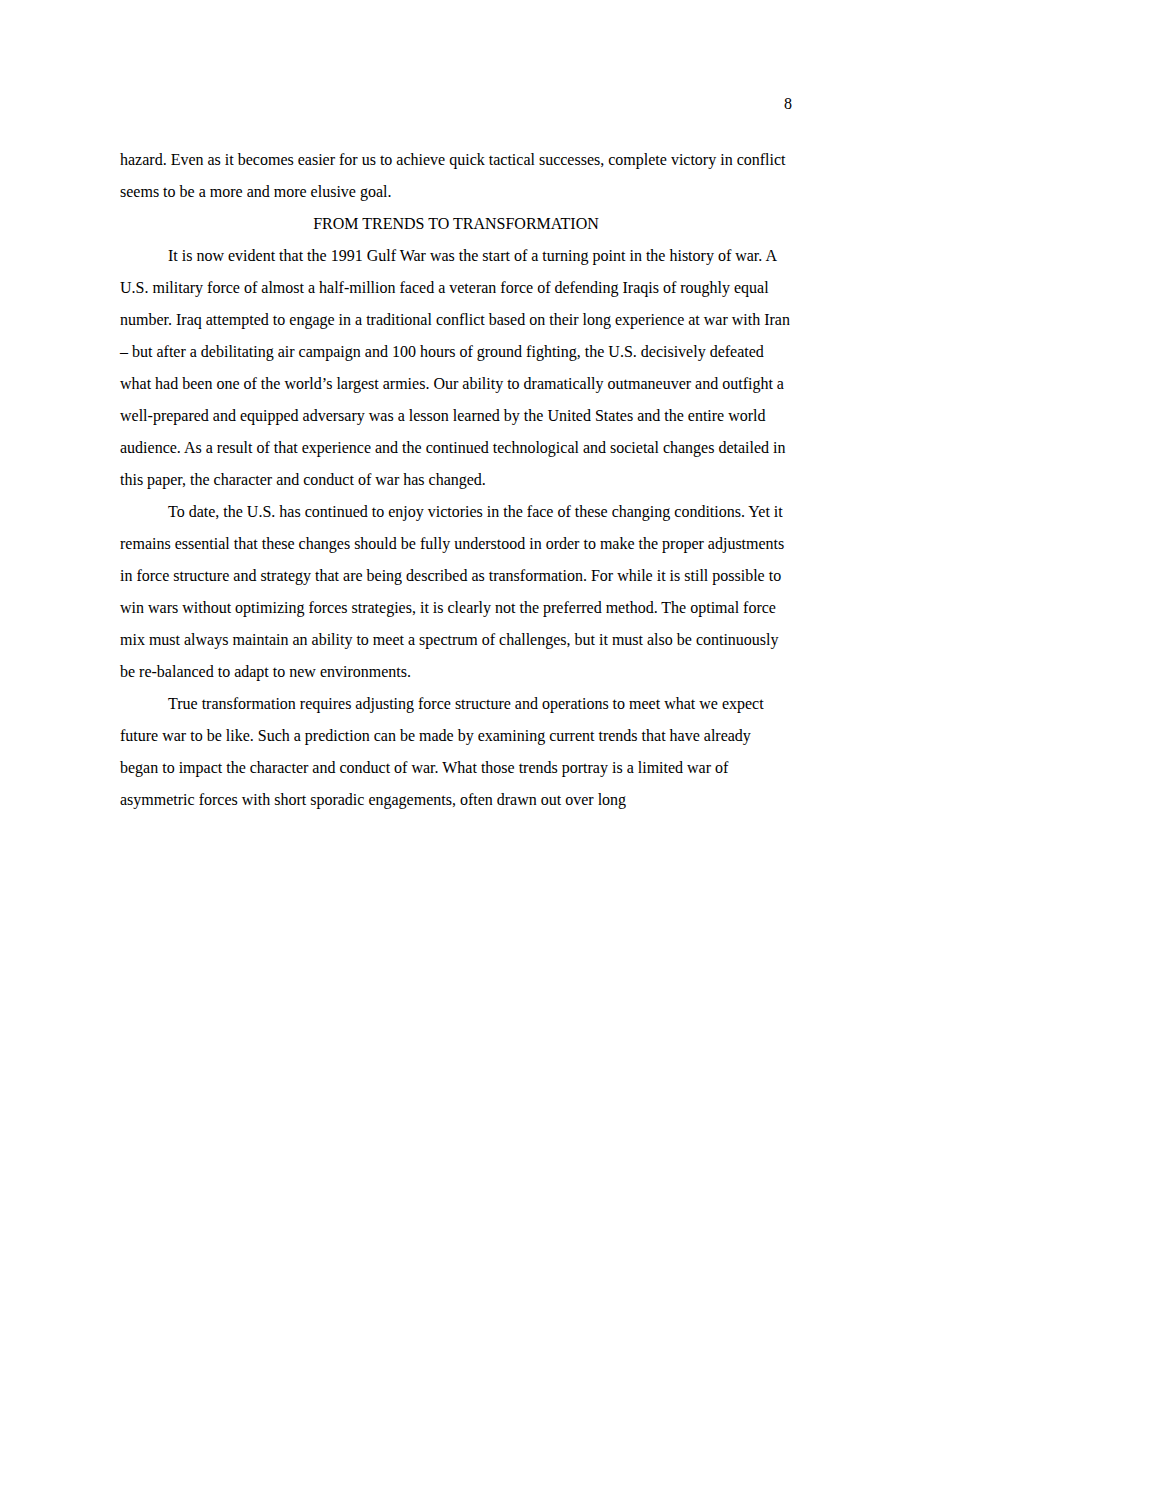8
hazard. Even as it becomes easier for us to achieve quick tactical successes, complete victory in conflict seems to be a more and more elusive goal.
From Trends to Transformation
It is now evident that the 1991 Gulf War was the start of a turning point in the history of war. A U.S. military force of almost a half-million faced a veteran force of defending Iraqis of roughly equal number. Iraq attempted to engage in a traditional conflict based on their long experience at war with Iran – but after a debilitating air campaign and 100 hours of ground fighting, the U.S. decisively defeated what had been one of the world’s largest armies. Our ability to dramatically outmaneuver and outfight a well-prepared and equipped adversary was a lesson learned by the United States and the entire world audience. As a result of that experience and the continued technological and societal changes detailed in this paper, the character and conduct of war has changed.
To date, the U.S. has continued to enjoy victories in the face of these changing conditions. Yet it remains essential that these changes should be fully understood in order to make the proper adjustments in force structure and strategy that are being described as transformation. For while it is still possible to win wars without optimizing forces strategies, it is clearly not the preferred method. The optimal force mix must always maintain an ability to meet a spectrum of challenges, but it must also be continuously be re-balanced to adapt to new environments.
True transformation requires adjusting force structure and operations to meet what we expect future war to be like. Such a prediction can be made by examining current trends that have already began to impact the character and conduct of war. What those trends portray is a limited war of asymmetric forces with short sporadic engagements, often drawn out over long